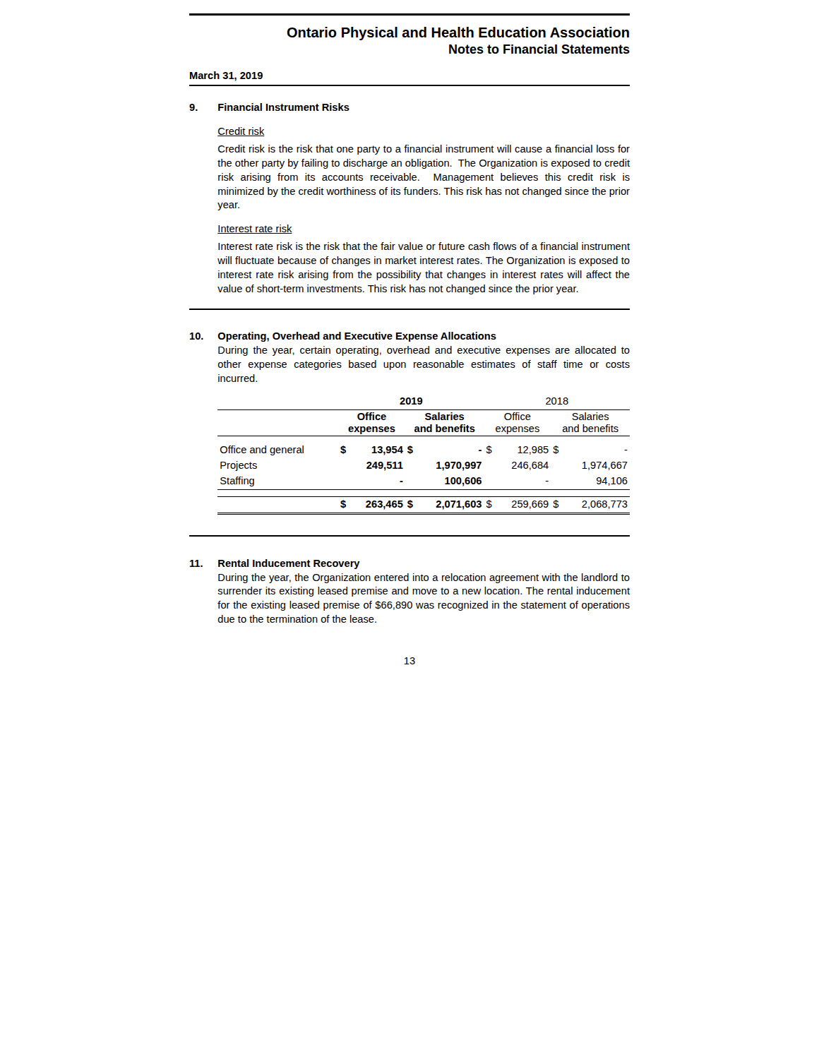Ontario Physical and Health Education Association
Notes to Financial Statements
March 31, 2019
9. Financial Instrument Risks
Credit risk
Credit risk is the risk that one party to a financial instrument will cause a financial loss for the other party by failing to discharge an obligation. The Organization is exposed to credit risk arising from its accounts receivable. Management believes this credit risk is minimized by the credit worthiness of its funders. This risk has not changed since the prior year.
Interest rate risk
Interest rate risk is the risk that the fair value or future cash flows of a financial instrument will fluctuate because of changes in market interest rates. The Organization is exposed to interest rate risk arising from the possibility that changes in interest rates will affect the value of short-term investments. This risk has not changed since the prior year.
10. Operating, Overhead and Executive Expense Allocations
During the year, certain operating, overhead and executive expenses are allocated to other expense categories based upon reasonable estimates of staff time or costs incurred.
| | 2019 | 2018 |
| | Office expenses | Salaries and benefits | Office expenses | Salaries and benefits |
| Office and general | $ | 13,954 | $ | - | $ | 12,985 | $ | - |
| Projects | | 249,511 | | 1,970,997 | | 246,684 | | 1,974,667 |
| Staffing | | - | | 100,606 | | - | | 94,106 |
| | $ | 263,465 | $ | 2,071,603 | $ | 259,669 | $ | 2,068,773 |
11. Rental Inducement Recovery
During the year, the Organization entered into a relocation agreement with the landlord to surrender its existing leased premise and move to a new location. The rental inducement for the existing leased premise of $66,890 was recognized in the statement of operations due to the termination of the lease.
13